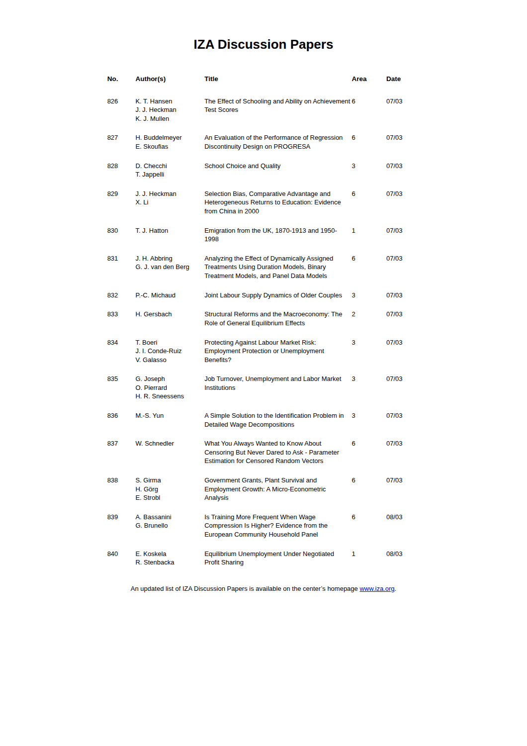IZA Discussion Papers
| No. | Author(s) | Title | Area | Date |
| --- | --- | --- | --- | --- |
| 826 | K. T. Hansen J. J. Heckman K. J. Mullen | The Effect of Schooling and Ability on Achievement Test Scores | 6 | 07/03 |
| 827 | H. Buddelmeyer E. Skoufias | An Evaluation of the Performance of Regression Discontinuity Design on PROGRESA | 6 | 07/03 |
| 828 | D. Checchi T. Jappelli | School Choice and Quality | 3 | 07/03 |
| 829 | J. J. Heckman X. Li | Selection Bias, Comparative Advantage and Heterogeneous Returns to Education: Evidence from China in 2000 | 6 | 07/03 |
| 830 | T. J. Hatton | Emigration from the UK, 1870-1913 and 1950-1998 | 1 | 07/03 |
| 831 | J. H. Abbring G. J. van den Berg | Analyzing the Effect of Dynamically Assigned Treatments Using Duration Models, Binary Treatment Models, and Panel Data Models | 6 | 07/03 |
| 832 | P.-C. Michaud | Joint Labour Supply Dynamics of Older Couples | 3 | 07/03 |
| 833 | H. Gersbach | Structural Reforms and the Macroeconomy: The Role of General Equilibrium Effects | 2 | 07/03 |
| 834 | T. Boeri J. I. Conde-Ruiz V. Galasso | Protecting Against Labour Market Risk: Employment Protection or Unemployment Benefits? | 3 | 07/03 |
| 835 | G. Joseph O. Pierrard H. R. Sneessens | Job Turnover, Unemployment and Labor Market Institutions | 3 | 07/03 |
| 836 | M.-S. Yun | A Simple Solution to the Identification Problem in Detailed Wage Decompositions | 3 | 07/03 |
| 837 | W. Schnedler | What You Always Wanted to Know About Censoring But Never Dared to Ask - Parameter Estimation for Censored Random Vectors | 6 | 07/03 |
| 838 | S. Girma H. Görg E. Strobl | Government Grants, Plant Survival and Employment Growth: A Micro-Econometric Analysis | 6 | 07/03 |
| 839 | A. Bassanini G. Brunello | Is Training More Frequent When Wage Compression Is Higher? Evidence from the European Community Household Panel | 6 | 08/03 |
| 840 | E. Koskela R. Stenbacka | Equilibrium Unemployment Under Negotiated Profit Sharing | 1 | 08/03 |
An updated list of IZA Discussion Papers is available on the center’s homepage www.iza.org.